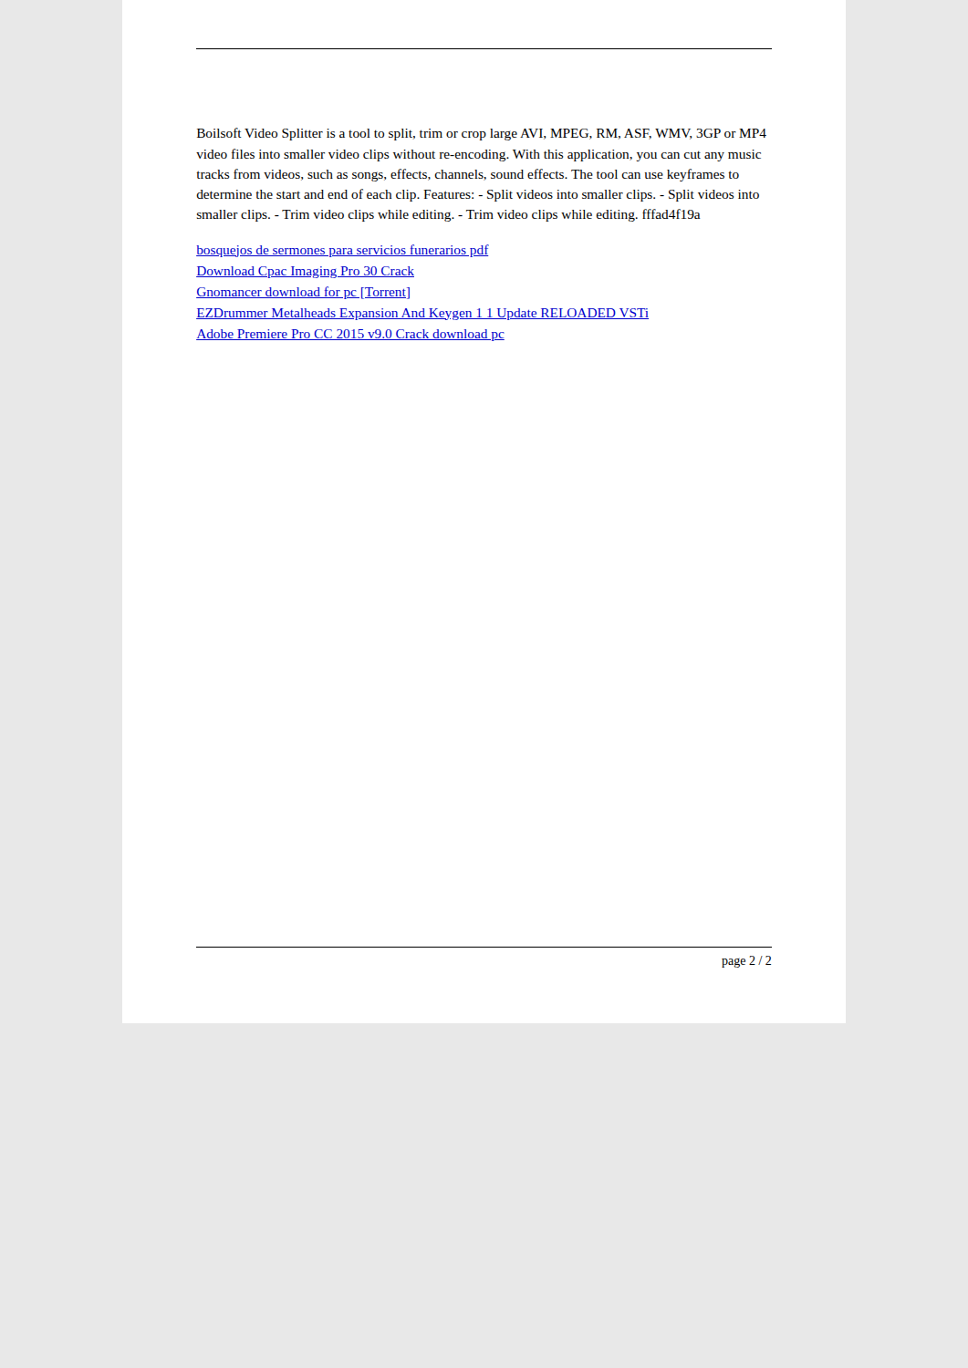Boilsoft Video Splitter is a tool to split, trim or crop large AVI, MPEG, RM, ASF, WMV, 3GP or MP4 video files into smaller video clips without re-encoding. With this application, you can cut any music tracks from videos, such as songs, effects, channels, sound effects. The tool can use keyframes to determine the start and end of each clip. Features: - Split videos into smaller clips. - Split videos into smaller clips. - Trim video clips while editing. - Trim video clips while editing. fffad4f19a
bosquejos de sermones para servicios funerarios pdf
Download Cpac Imaging Pro 30 Crack
Gnomancer download for pc [Torrent]
EZDrummer Metalheads Expansion And Keygen 1 1 Update RELOADED VSTi
Adobe Premiere Pro CC 2015 v9.0 Crack download pc
page 2 / 2